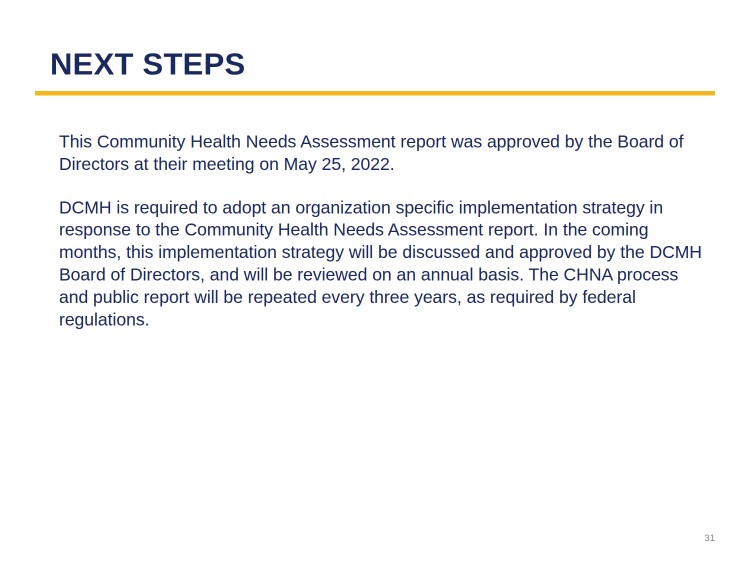NEXT STEPS
This Community Health Needs Assessment report was approved by the Board of Directors at their meeting on May 25, 2022.
DCMH is required to adopt an organization specific implementation strategy in response to the Community Health Needs Assessment report. In the coming months, this implementation strategy will be discussed and approved by the DCMH Board of Directors, and will be reviewed on an annual basis. The CHNA process and public report will be repeated every three years, as required by federal regulations.
31